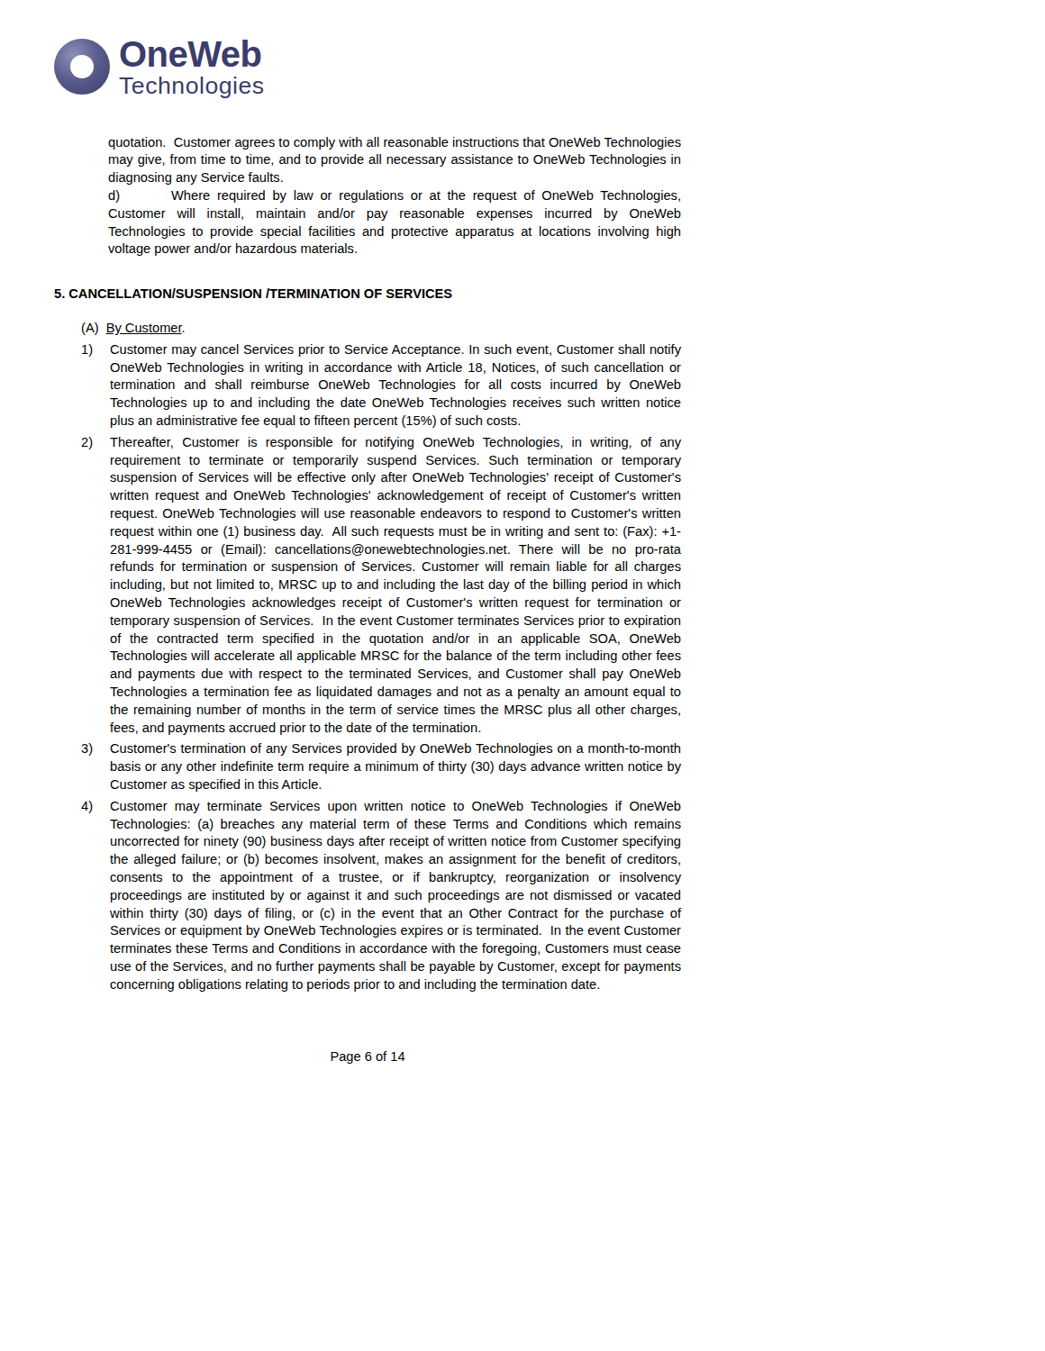OneWeb Technologies
quotation. Customer agrees to comply with all reasonable instructions that OneWeb Technologies may give, from time to time, and to provide all necessary assistance to OneWeb Technologies in diagnosing any Service faults.
d) Where required by law or regulations or at the request of OneWeb Technologies, Customer will install, maintain and/or pay reasonable expenses incurred by OneWeb Technologies to provide special facilities and protective apparatus at locations involving high voltage power and/or hazardous materials.
5. CANCELLATION/SUSPENSION /TERMINATION OF SERVICES
(A) By Customer.
1) Customer may cancel Services prior to Service Acceptance. In such event, Customer shall notify OneWeb Technologies in writing in accordance with Article 18, Notices, of such cancellation or termination and shall reimburse OneWeb Technologies for all costs incurred by OneWeb Technologies up to and including the date OneWeb Technologies receives such written notice plus an administrative fee equal to fifteen percent (15%) of such costs.
2) Thereafter, Customer is responsible for notifying OneWeb Technologies, in writing, of any requirement to terminate or temporarily suspend Services. Such termination or temporary suspension of Services will be effective only after OneWeb Technologies' receipt of Customer's written request and OneWeb Technologies' acknowledgement of receipt of Customer's written request. OneWeb Technologies will use reasonable endeavors to respond to Customer's written request within one (1) business day. All such requests must be in writing and sent to: (Fax): +1-281-999-4455 or (Email): cancellations@onewebtechnologies.net. There will be no pro-rata refunds for termination or suspension of Services. Customer will remain liable for all charges including, but not limited to, MRSC up to and including the last day of the billing period in which OneWeb Technologies acknowledges receipt of Customer's written request for termination or temporary suspension of Services. In the event Customer terminates Services prior to expiration of the contracted term specified in the quotation and/or in an applicable SOA, OneWeb Technologies will accelerate all applicable MRSC for the balance of the term including other fees and payments due with respect to the terminated Services, and Customer shall pay OneWeb Technologies a termination fee as liquidated damages and not as a penalty an amount equal to the remaining number of months in the term of service times the MRSC plus all other charges, fees, and payments accrued prior to the date of the termination.
3) Customer's termination of any Services provided by OneWeb Technologies on a month-to-month basis or any other indefinite term require a minimum of thirty (30) days advance written notice by Customer as specified in this Article.
4) Customer may terminate Services upon written notice to OneWeb Technologies if OneWeb Technologies: (a) breaches any material term of these Terms and Conditions which remains uncorrected for ninety (90) business days after receipt of written notice from Customer specifying the alleged failure; or (b) becomes insolvent, makes an assignment for the benefit of creditors, consents to the appointment of a trustee, or if bankruptcy, reorganization or insolvency proceedings are instituted by or against it and such proceedings are not dismissed or vacated within thirty (30) days of filing, or (c) in the event that an Other Contract for the purchase of Services or equipment by OneWeb Technologies expires or is terminated. In the event Customer terminates these Terms and Conditions in accordance with the foregoing, Customers must cease use of the Services, and no further payments shall be payable by Customer, except for payments concerning obligations relating to periods prior to and including the termination date.
Page 6 of 14